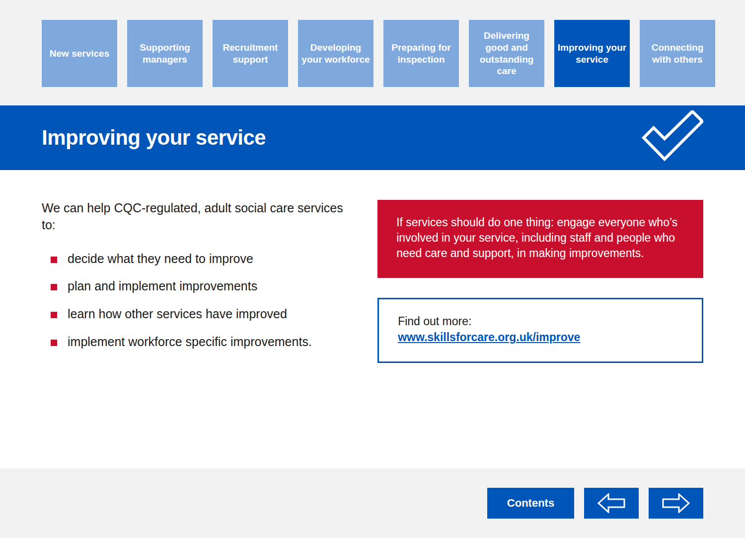New services
Supporting managers
Recruitment support
Developing your workforce
Preparing for inspection
Delivering good and outstanding care
Improving your service
Connecting with others
Improving your service
We can help CQC-regulated, adult social care services to:
decide what they need to improve
plan and implement improvements
learn how other services have improved
implement workforce specific improvements.
If services should do one thing: engage everyone who’s involved in your service, including staff and people who need care and support, in making improvements.
Find out more:
www.skillsforcare.org.uk/improve
Contents